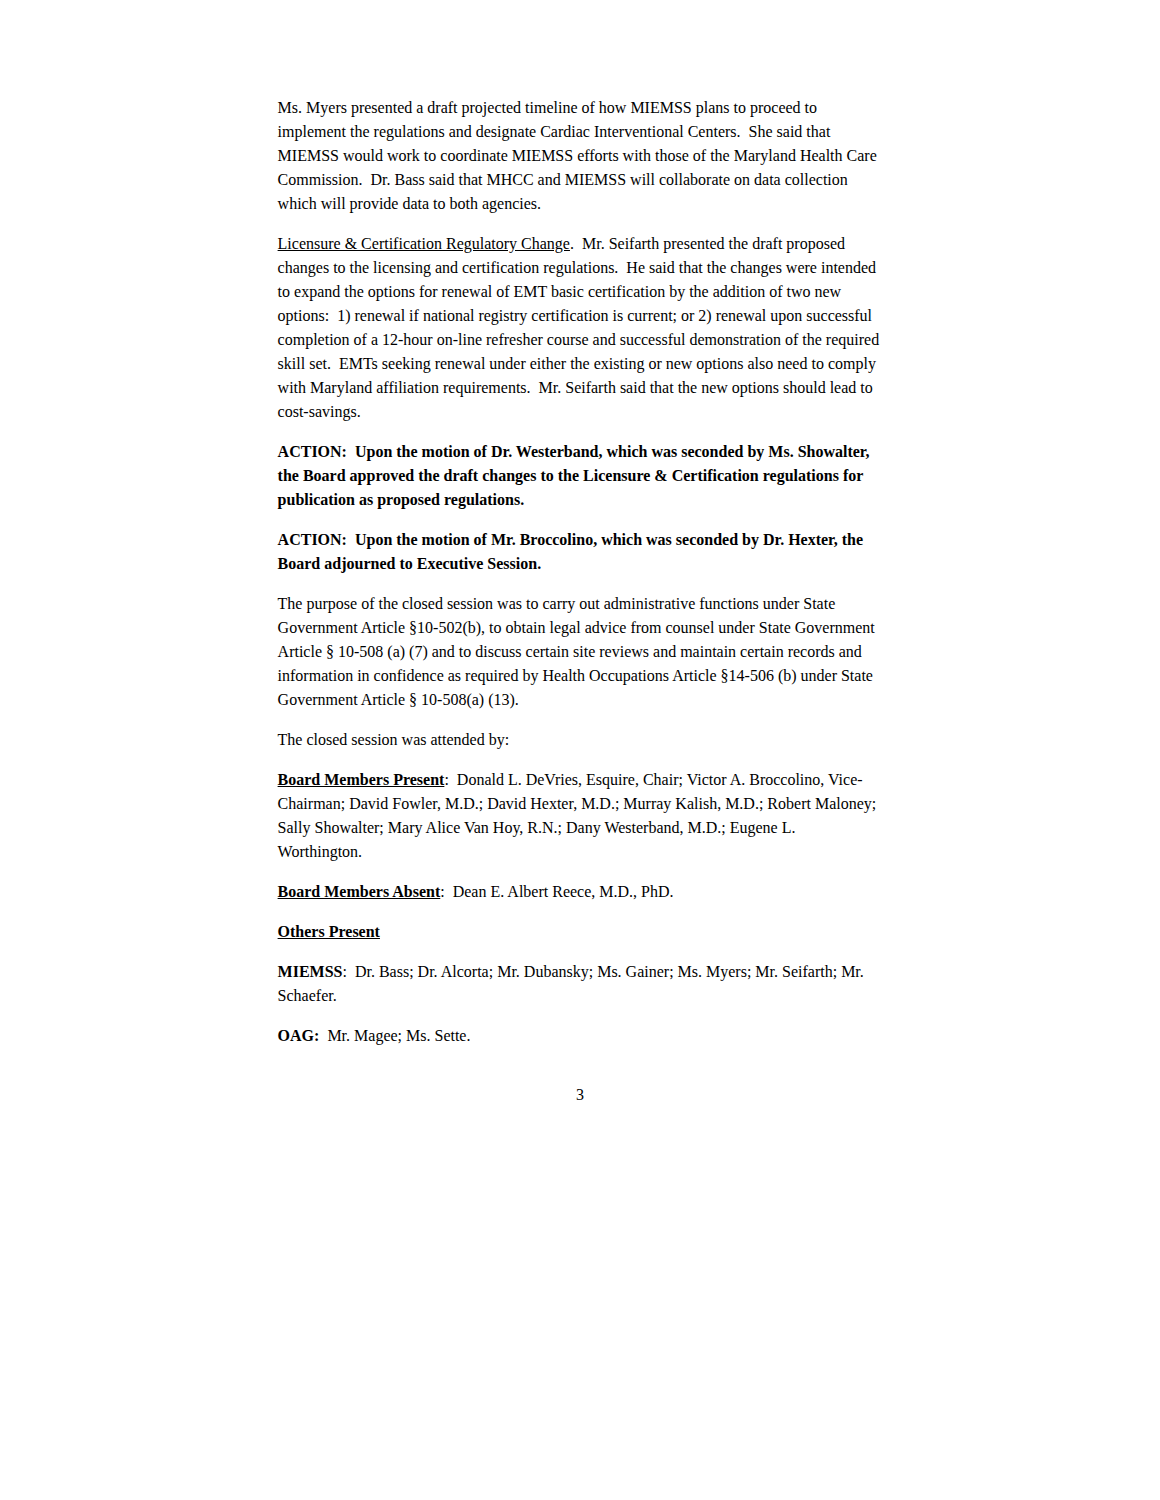Ms. Myers presented a draft projected timeline of how MIEMSS plans to proceed to implement the regulations and designate Cardiac Interventional Centers. She said that MIEMSS would work to coordinate MIEMSS efforts with those of the Maryland Health Care Commission. Dr. Bass said that MHCC and MIEMSS will collaborate on data collection which will provide data to both agencies.
Licensure & Certification Regulatory Change. Mr. Seifarth presented the draft proposed changes to the licensing and certification regulations. He said that the changes were intended to expand the options for renewal of EMT basic certification by the addition of two new options: 1) renewal if national registry certification is current; or 2) renewal upon successful completion of a 12-hour on-line refresher course and successful demonstration of the required skill set. EMTs seeking renewal under either the existing or new options also need to comply with Maryland affiliation requirements. Mr. Seifarth said that the new options should lead to cost-savings.
ACTION: Upon the motion of Dr. Westerband, which was seconded by Ms. Showalter, the Board approved the draft changes to the Licensure & Certification regulations for publication as proposed regulations.
ACTION: Upon the motion of Mr. Broccolino, which was seconded by Dr. Hexter, the Board adjourned to Executive Session.
The purpose of the closed session was to carry out administrative functions under State Government Article §10-502(b), to obtain legal advice from counsel under State Government Article § 10-508 (a) (7) and to discuss certain site reviews and maintain certain records and information in confidence as required by Health Occupations Article §14-506 (b) under State Government Article § 10-508(a) (13).
The closed session was attended by:
Board Members Present: Donald L. DeVries, Esquire, Chair; Victor A. Broccolino, Vice-Chairman; David Fowler, M.D.; David Hexter, M.D.; Murray Kalish, M.D.; Robert Maloney; Sally Showalter; Mary Alice Van Hoy, R.N.; Dany Westerband, M.D.; Eugene L. Worthington.
Board Members Absent: Dean E. Albert Reece, M.D., PhD.
Others Present
MIEMSS: Dr. Bass; Dr. Alcorta; Mr. Dubansky; Ms. Gainer; Ms. Myers; Mr. Seifarth; Mr. Schaefer.
OAG: Mr. Magee; Ms. Sette.
3